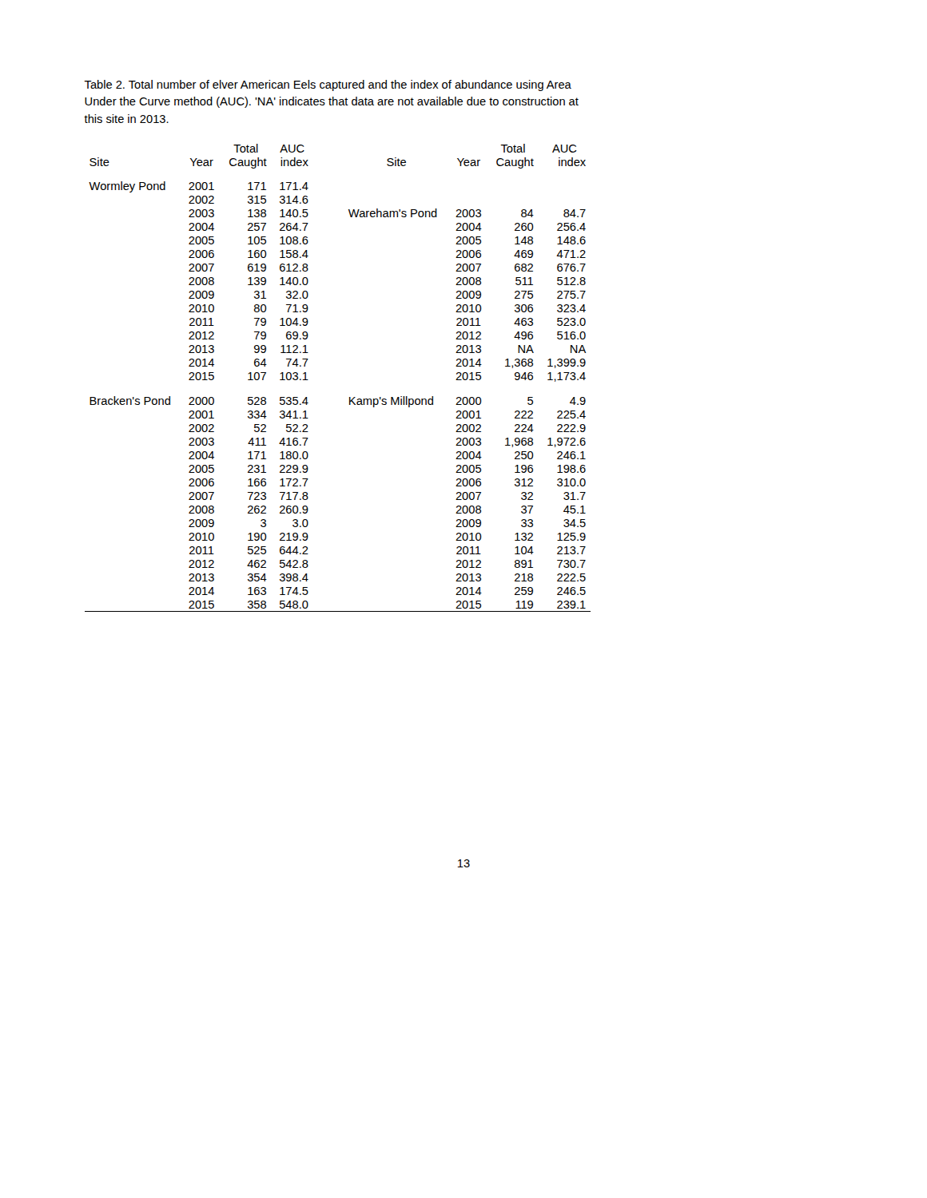Table 2. Total number of elver American Eels captured and the index of abundance using Area Under the Curve method (AUC). 'NA' indicates that data are not available due to construction at this site in 2013.
| | | Total | AUC | | | | Total | AUC |
| --- | --- | --- | --- | --- | --- | --- | --- | --- |
| Site | Year | Caught | index | | Site | Year | Caught | index |
| Wormley Pond | 2001 | 171 | 171.4 | | | | | |
| | 2002 | 315 | 314.6 | | | | | |
| | 2003 | 138 | 140.5 | | Wareham's Pond | 2003 | 84 | 84.7 |
| | 2004 | 257 | 264.7 | | | 2004 | 260 | 256.4 |
| | 2005 | 105 | 108.6 | | | 2005 | 148 | 148.6 |
| | 2006 | 160 | 158.4 | | | 2006 | 469 | 471.2 |
| | 2007 | 619 | 612.8 | | | 2007 | 682 | 676.7 |
| | 2008 | 139 | 140.0 | | | 2008 | 511 | 512.8 |
| | 2009 | 31 | 32.0 | | | 2009 | 275 | 275.7 |
| | 2010 | 80 | 71.9 | | | 2010 | 306 | 323.4 |
| | 2011 | 79 | 104.9 | | | 2011 | 463 | 523.0 |
| | 2012 | 79 | 69.9 | | | 2012 | 496 | 516.0 |
| | 2013 | 99 | 112.1 | | | 2013 | NA | NA |
| | 2014 | 64 | 74.7 | | | 2014 | 1,368 | 1,399.9 |
| | 2015 | 107 | 103.1 | | | 2015 | 946 | 1,173.4 |
| Bracken's Pond | 2000 | 528 | 535.4 | | Kamp's Millpond | 2000 | 5 | 4.9 |
| | 2001 | 334 | 341.1 | | | 2001 | 222 | 225.4 |
| | 2002 | 52 | 52.2 | | | 2002 | 224 | 222.9 |
| | 2003 | 411 | 416.7 | | | 2003 | 1,968 | 1,972.6 |
| | 2004 | 171 | 180.0 | | | 2004 | 250 | 246.1 |
| | 2005 | 231 | 229.9 | | | 2005 | 196 | 198.6 |
| | 2006 | 166 | 172.7 | | | 2006 | 312 | 310.0 |
| | 2007 | 723 | 717.8 | | | 2007 | 32 | 31.7 |
| | 2008 | 262 | 260.9 | | | 2008 | 37 | 45.1 |
| | 2009 | 3 | 3.0 | | | 2009 | 33 | 34.5 |
| | 2010 | 190 | 219.9 | | | 2010 | 132 | 125.9 |
| | 2011 | 525 | 644.2 | | | 2011 | 104 | 213.7 |
| | 2012 | 462 | 542.8 | | | 2012 | 891 | 730.7 |
| | 2013 | 354 | 398.4 | | | 2013 | 218 | 222.5 |
| | 2014 | 163 | 174.5 | | | 2014 | 259 | 246.5 |
| | 2015 | 358 | 548.0 | | | 2015 | 119 | 239.1 |
13